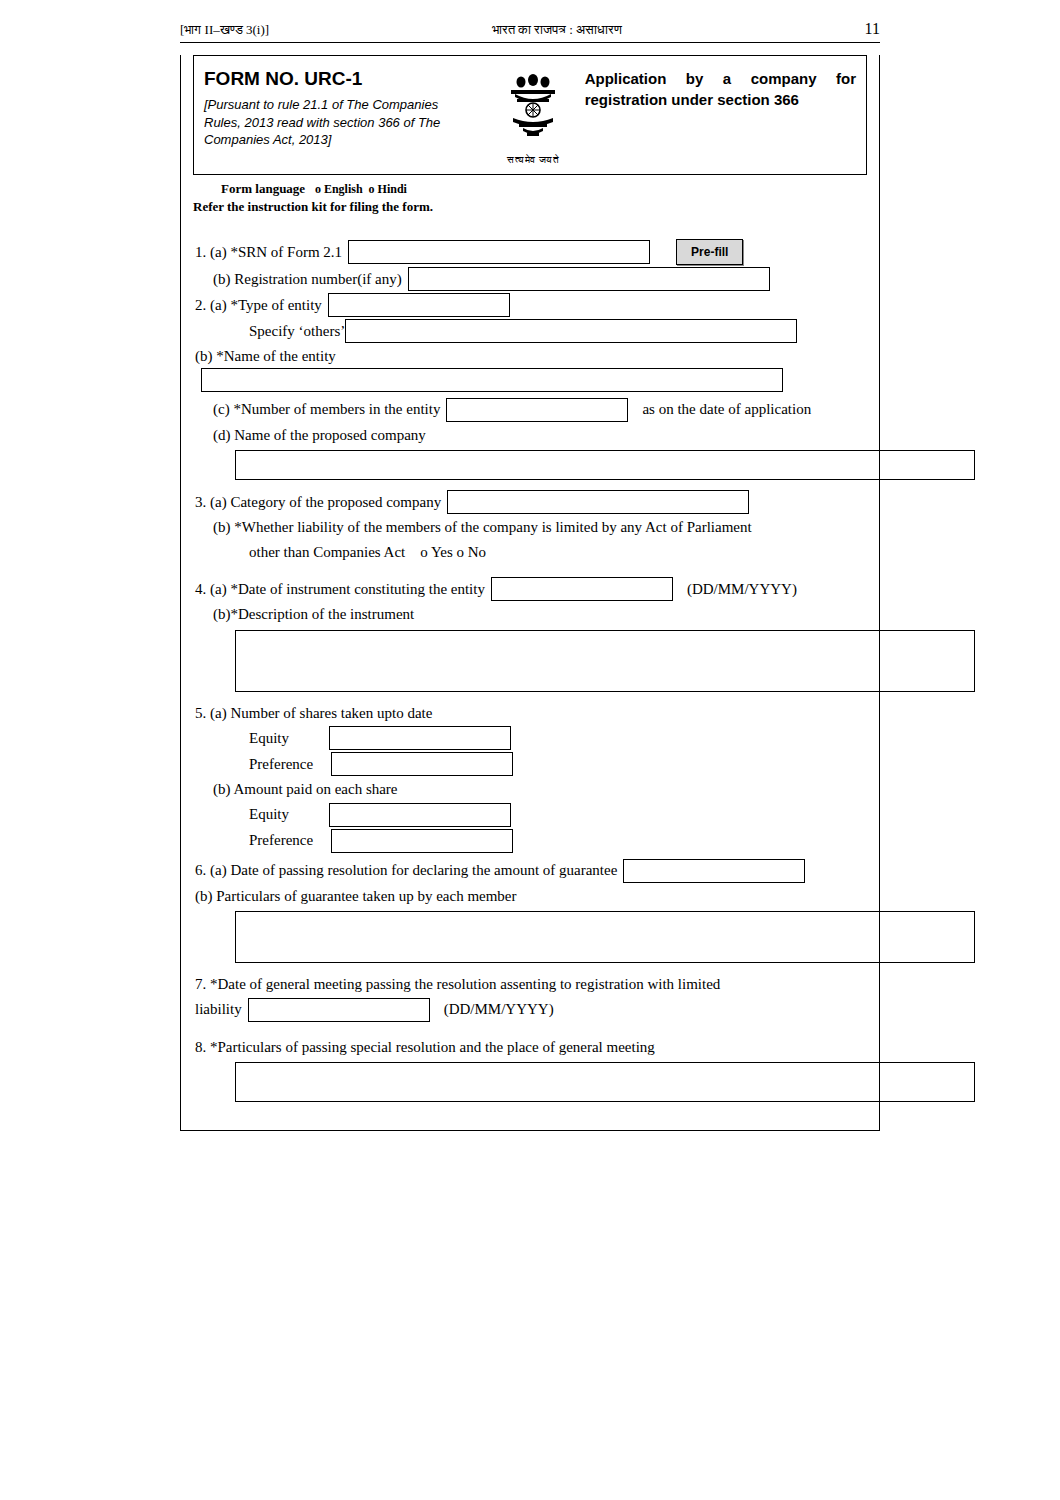[भाग II–खण्ड 3(i)]
भारत का राजपत्र : असाधारण
11
FORM NO. URC-1
[Pursuant to rule 21.1 of The Companies Rules, 2013 read with section 366 of The Companies Act, 2013]
सत्यमेव जयते
Application by a company for registration under section 366
Form language o English o Hindi
Refer the instruction kit for filing the form.
1. (a) *SRN of Form 2.1 Pre-fill
(b) Registration number(if any)
2. (a) *Type of entity
Specify ‘others’
(b) *Name of the entity
(c) *Number of members in the entity as on the date of application
(d) Name of the proposed company
3. (a) Category of the proposed company
(b) *Whether liability of the members of the company is limited by any Act of Parliament
other than Companies Act o Yes o No
4. (a) *Date of instrument constituting the entity (DD/MM/YYYY)
(b)*Description of the instrument
5. (a) Number of shares taken upto date
Equity
Preference
(b) Amount paid on each share
Equity
Preference
6. (a) Date of passing resolution for declaring the amount of guarantee
(b) Particulars of guarantee taken up by each member
7. *Date of general meeting passing the resolution assenting to registration with limited
liability (DD/MM/YYYY)
8. *Particulars of passing special resolution and the place of general meeting